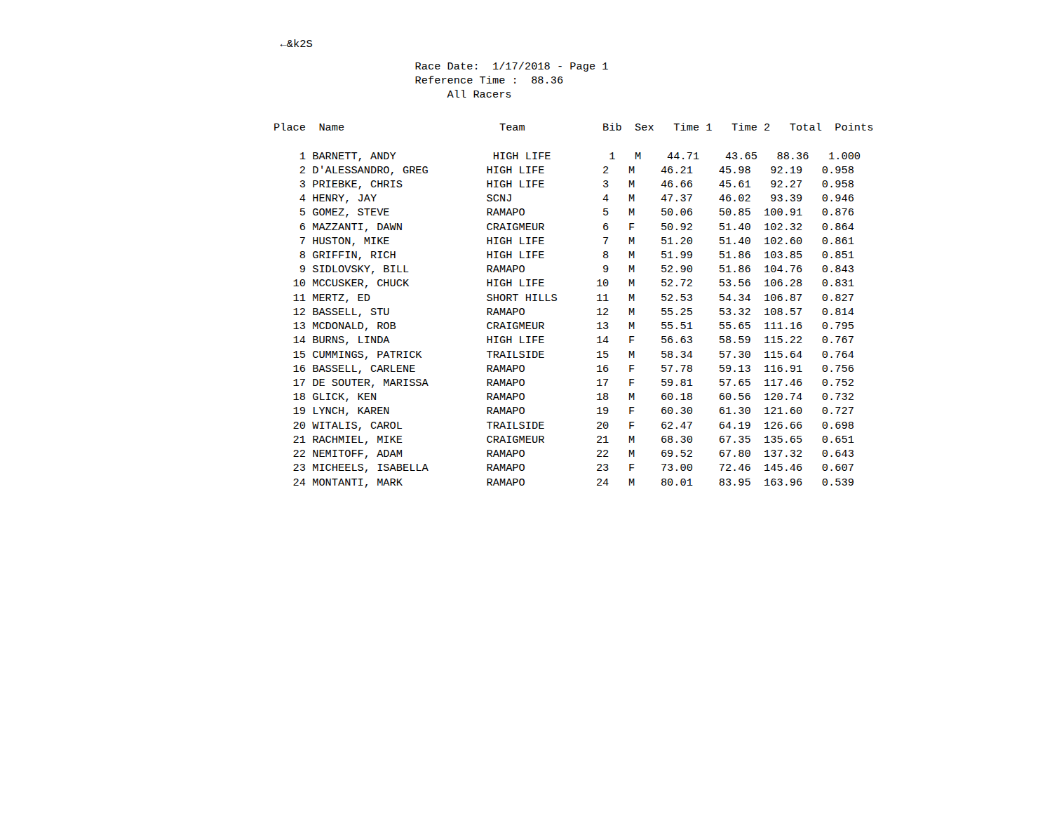←&k2S
Race Date:  1/17/2018 - Page 1
Reference Time :  88.36
     All Racers
Place  Name                        Team            Bib  Sex   Time 1   Time 2   Total  Points

    1 BARNETT, ANDY               HIGH LIFE         1   M    44.71    43.65   88.36   1.000
    2 D'ALESSANDRO, GREG         HIGH LIFE         2   M    46.21    45.98   92.19   0.958
    3 PRIEBKE, CHRIS             HIGH LIFE         3   M    46.66    45.61   92.27   0.958
    4 HENRY, JAY                 SCNJ              4   M    47.37    46.02   93.39   0.946
    5 GOMEZ, STEVE               RAMAPO            5   M    50.06    50.85  100.91   0.876
    6 MAZZANTI, DAWN             CRAIGMEUR         6   F    50.92    51.40  102.32   0.864
    7 HUSTON, MIKE               HIGH LIFE         7   M    51.20    51.40  102.60   0.861
    8 GRIFFIN, RICH              HIGH LIFE         8   M    51.99    51.86  103.85   0.851
    9 SIDLOVSKY, BILL            RAMAPO            9   M    52.90    51.86  104.76   0.843
   10 MCCUSKER, CHUCK            HIGH LIFE        10   M    52.72    53.56  106.28   0.831
   11 MERTZ, ED                  SHORT HILLS      11   M    52.53    54.34  106.87   0.827
   12 BASSELL, STU               RAMAPO           12   M    55.25    53.32  108.57   0.814
   13 MCDONALD, ROB              CRAIGMEUR        13   M    55.51    55.65  111.16   0.795
   14 BURNS, LINDA               HIGH LIFE        14   F    56.63    58.59  115.22   0.767
   15 CUMMINGS, PATRICK          TRAILSIDE        15   M    58.34    57.30  115.64   0.764
   16 BASSELL, CARLENE           RAMAPO           16   F    57.78    59.13  116.91   0.756
   17 DE SOUTER, MARISSA         RAMAPO           17   F    59.81    57.65  117.46   0.752
   18 GLICK, KEN                 RAMAPO           18   M    60.18    60.56  120.74   0.732
   19 LYNCH, KAREN               RAMAPO           19   F    60.30    61.30  121.60   0.727
   20 WITALIS, CAROL             TRAILSIDE        20   F    62.47    64.19  126.66   0.698
   21 RACHMIEL, MIKE             CRAIGMEUR        21   M    68.30    67.35  135.65   0.651
   22 NEMITOFF, ADAM             RAMAPO           22   M    69.52    67.80  137.32   0.643
   23 MICHEELS, ISABELLA         RAMAPO           23   F    73.00    72.46  145.46   0.607
   24 MONTANTI, MARK             RAMAPO           24   M    80.01    83.95  163.96   0.539